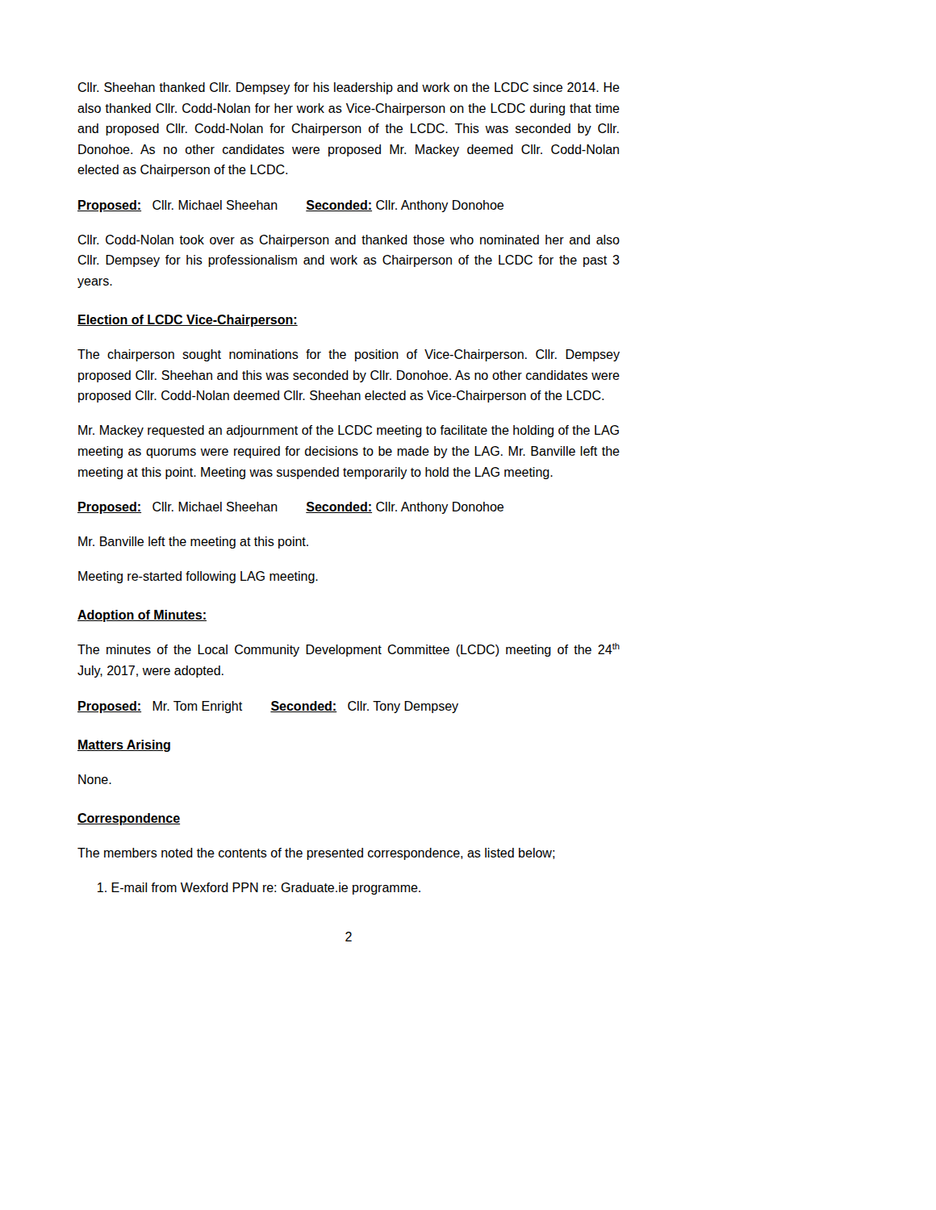Cllr. Sheehan thanked Cllr. Dempsey for his leadership and work on the LCDC since 2014. He also thanked Cllr. Codd-Nolan for her work as Vice-Chairperson on the LCDC during that time and proposed Cllr. Codd-Nolan for Chairperson of the LCDC. This was seconded by Cllr. Donohoe. As no other candidates were proposed Mr. Mackey deemed Cllr. Codd-Nolan elected as Chairperson of the LCDC.
Proposed: Cllr. Michael Sheehan Seconded: Cllr. Anthony Donohoe
Cllr. Codd-Nolan took over as Chairperson and thanked those who nominated her and also Cllr. Dempsey for his professionalism and work as Chairperson of the LCDC for the past 3 years.
Election of LCDC Vice-Chairperson:
The chairperson sought nominations for the position of Vice-Chairperson. Cllr. Dempsey proposed Cllr. Sheehan and this was seconded by Cllr. Donohoe. As no other candidates were proposed Cllr. Codd-Nolan deemed Cllr. Sheehan elected as Vice-Chairperson of the LCDC.
Mr. Mackey requested an adjournment of the LCDC meeting to facilitate the holding of the LAG meeting as quorums were required for decisions to be made by the LAG. Mr. Banville left the meeting at this point. Meeting was suspended temporarily to hold the LAG meeting.
Proposed: Cllr. Michael Sheehan Seconded: Cllr. Anthony Donohoe
Mr. Banville left the meeting at this point.
Meeting re-started following LAG meeting.
Adoption of Minutes:
The minutes of the Local Community Development Committee (LCDC) meeting of the 24th July, 2017, were adopted.
Proposed: Mr. Tom Enright Seconded: Cllr. Tony Dempsey
Matters Arising
None.
Correspondence
The members noted the contents of the presented correspondence, as listed below;
E-mail from Wexford PPN re: Graduate.ie programme.
2